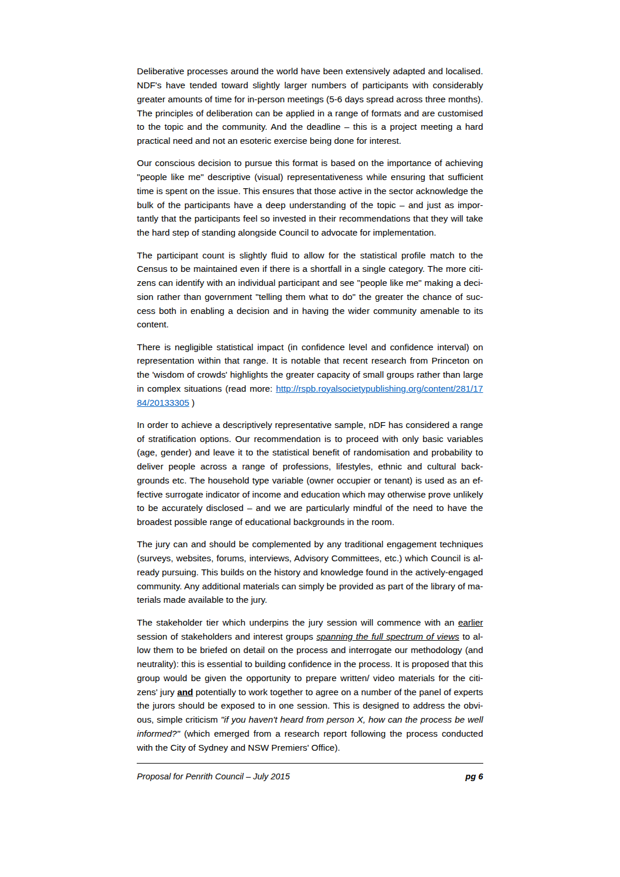Deliberative processes around the world have been extensively adapted and localised. NDF's have tended toward slightly larger numbers of participants with considerably greater amounts of time for in-person meetings (5-6 days spread across three months). The principles of deliberation can be applied in a range of formats and are customised to the topic and the community. And the deadline – this is a project meeting a hard practical need and not an esoteric exercise being done for interest.
Our conscious decision to pursue this format is based on the importance of achieving "people like me" descriptive (visual) representativeness while ensuring that sufficient time is spent on the issue. This ensures that those active in the sector acknowledge the bulk of the participants have a deep understanding of the topic – and just as importantly that the participants feel so invested in their recommendations that they will take the hard step of standing alongside Council to advocate for implementation.
The participant count is slightly fluid to allow for the statistical profile match to the Census to be maintained even if there is a shortfall in a single category. The more citizens can identify with an individual participant and see "people like me" making a decision rather than government "telling them what to do" the greater the chance of success both in enabling a decision and in having the wider community amenable to its content.
There is negligible statistical impact (in confidence level and confidence interval) on representation within that range. It is notable that recent research from Princeton on the 'wisdom of crowds' highlights the greater capacity of small groups rather than large in complex situations (read more: http://rspb.royalsocietypublishing.org/content/281/1784/20133305 )
In order to achieve a descriptively representative sample, nDF has considered a range of stratification options. Our recommendation is to proceed with only basic variables (age, gender) and leave it to the statistical benefit of randomisation and probability to deliver people across a range of professions, lifestyles, ethnic and cultural backgrounds etc. The household type variable (owner occupier or tenant) is used as an effective surrogate indicator of income and education which may otherwise prove unlikely to be accurately disclosed – and we are particularly mindful of the need to have the broadest possible range of educational backgrounds in the room.
The jury can and should be complemented by any traditional engagement techniques (surveys, websites, forums, interviews, Advisory Committees, etc.) which Council is already pursuing. This builds on the history and knowledge found in the actively-engaged community. Any additional materials can simply be provided as part of the library of materials made available to the jury.
The stakeholder tier which underpins the jury session will commence with an earlier session of stakeholders and interest groups spanning the full spectrum of views to allow them to be briefed on detail on the process and interrogate our methodology (and neutrality): this is essential to building confidence in the process. It is proposed that this group would be given the opportunity to prepare written/ video materials for the citizens' jury and potentially to work together to agree on a number of the panel of experts the jurors should be exposed to in one session. This is designed to address the obvious, simple criticism "if you haven't heard from person X, how can the process be well informed?" (which emerged from a research report following the process conducted with the City of Sydney and NSW Premiers' Office).
Proposal for Penrith Council – July 2015 pg 6